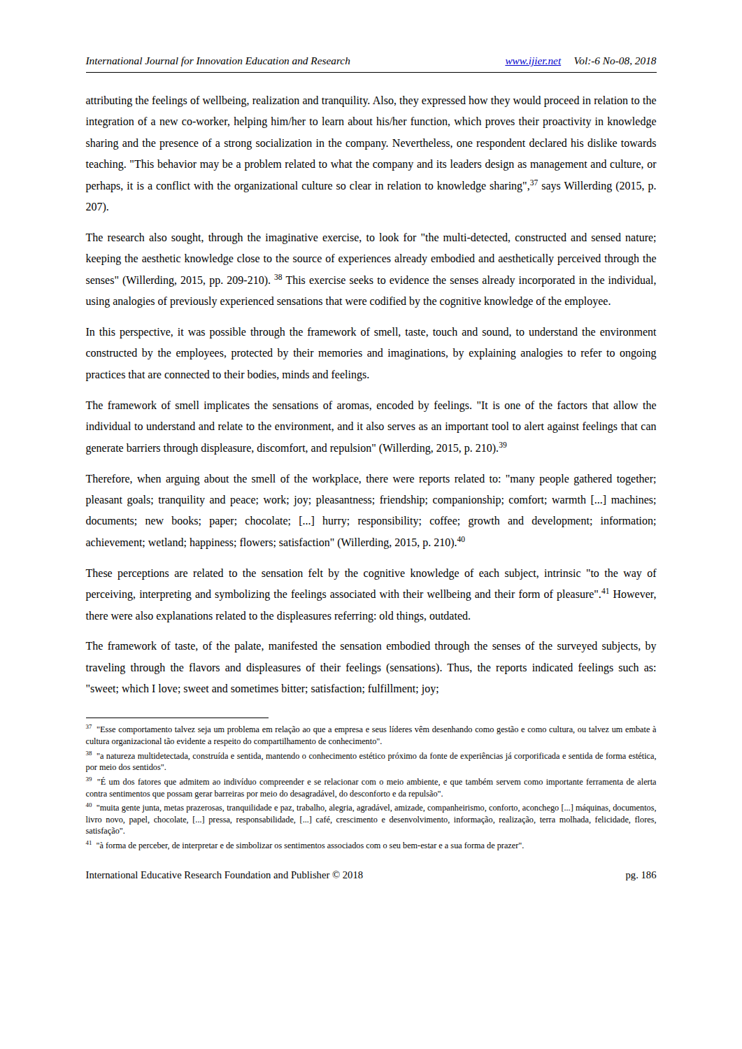International Journal for Innovation Education and Research www.ijier.net Vol:-6 No-08, 2018
attributing the feelings of wellbeing, realization and tranquility. Also, they expressed how they would proceed in relation to the integration of a new co-worker, helping him/her to learn about his/her function, which proves their proactivity in knowledge sharing and the presence of a strong socialization in the company. Nevertheless, one respondent declared his dislike towards teaching. "This behavior may be a problem related to what the company and its leaders design as management and culture, or perhaps, it is a conflict with the organizational culture so clear in relation to knowledge sharing",37 says Willerding (2015, p. 207).
The research also sought, through the imaginative exercise, to look for "the multi-detected, constructed and sensed nature; keeping the aesthetic knowledge close to the source of experiences already embodied and aesthetically perceived through the senses" (Willerding, 2015, pp. 209-210). 38 This exercise seeks to evidence the senses already incorporated in the individual, using analogies of previously experienced sensations that were codified by the cognitive knowledge of the employee.
In this perspective, it was possible through the framework of smell, taste, touch and sound, to understand the environment constructed by the employees, protected by their memories and imaginations, by explaining analogies to refer to ongoing practices that are connected to their bodies, minds and feelings.
The framework of smell implicates the sensations of aromas, encoded by feelings. "It is one of the factors that allow the individual to understand and relate to the environment, and it also serves as an important tool to alert against feelings that can generate barriers through displeasure, discomfort, and repulsion" (Willerding, 2015, p. 210).39
Therefore, when arguing about the smell of the workplace, there were reports related to: "many people gathered together; pleasant goals; tranquility and peace; work; joy; pleasantness; friendship; companionship; comfort; warmth [...] machines; documents; new books; paper; chocolate; [...] hurry; responsibility; coffee; growth and development; information; achievement; wetland; happiness; flowers; satisfaction" (Willerding, 2015, p. 210).40
These perceptions are related to the sensation felt by the cognitive knowledge of each subject, intrinsic "to the way of perceiving, interpreting and symbolizing the feelings associated with their wellbeing and their form of pleasure".41 However, there were also explanations related to the displeasures referring: old things, outdated.
The framework of taste, of the palate, manifested the sensation embodied through the senses of the surveyed subjects, by traveling through the flavors and displeasures of their feelings (sensations). Thus, the reports indicated feelings such as: "sweet; which I love; sweet and sometimes bitter; satisfaction; fulfillment; joy;
37 "Esse comportamento talvez seja um problema em relação ao que a empresa e seus líderes vêm desenhando como gestão e como cultura, ou talvez um embate à cultura organizacional tão evidente a respeito do compartilhamento de conhecimento".
38 "a natureza multidetectada, construída e sentida, mantendo o conhecimento estético próximo da fonte de experiências já corporificada e sentida de forma estética, por meio dos sentidos".
39 "É um dos fatores que admitem ao indivíduo compreender e se relacionar com o meio ambiente, e que também servem como importante ferramenta de alerta contra sentimentos que possam gerar barreiras por meio do desagradável, do desconforto e da repulsão".
40 "muita gente junta, metas prazerosas, tranquilidade e paz, trabalho, alegria, agradável, amizade, companheirismo, conforto, aconchego [...] máquinas, documentos, livro novo, papel, chocolate, [...] pressa, responsabilidade, [...] café, crescimento e desenvolvimento, informação, realização, terra molhada, felicidade, flores, satisfação".
41 "à forma de perceber, de interpretar e de simbolizar os sentimentos associados com o seu bem-estar e a sua forma de prazer".
International Educative Research Foundation and Publisher © 2018 pg. 186